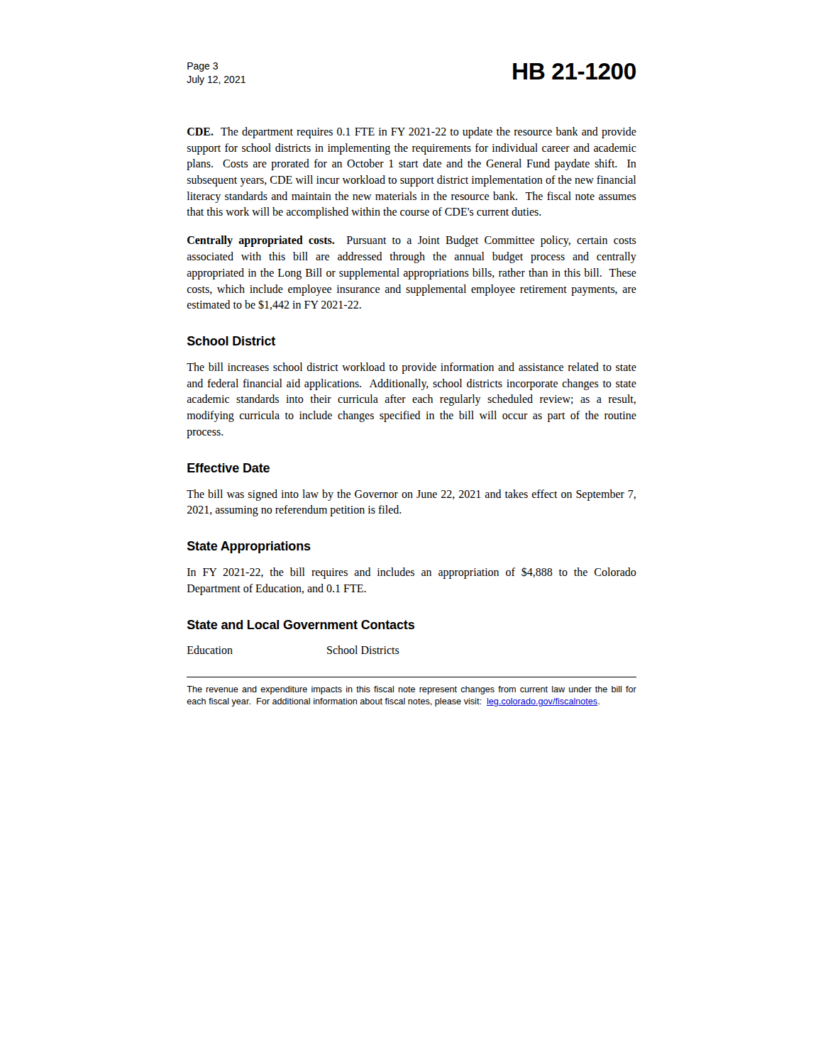Page 3
July 12, 2021
HB 21-1200
CDE. The department requires 0.1 FTE in FY 2021-22 to update the resource bank and provide support for school districts in implementing the requirements for individual career and academic plans. Costs are prorated for an October 1 start date and the General Fund paydate shift. In subsequent years, CDE will incur workload to support district implementation of the new financial literacy standards and maintain the new materials in the resource bank. The fiscal note assumes that this work will be accomplished within the course of CDE's current duties.
Centrally appropriated costs. Pursuant to a Joint Budget Committee policy, certain costs associated with this bill are addressed through the annual budget process and centrally appropriated in the Long Bill or supplemental appropriations bills, rather than in this bill. These costs, which include employee insurance and supplemental employee retirement payments, are estimated to be $1,442 in FY 2021-22.
School District
The bill increases school district workload to provide information and assistance related to state and federal financial aid applications. Additionally, school districts incorporate changes to state academic standards into their curricula after each regularly scheduled review; as a result, modifying curricula to include changes specified in the bill will occur as part of the routine process.
Effective Date
The bill was signed into law by the Governor on June 22, 2021 and takes effect on September 7, 2021, assuming no referendum petition is filed.
State Appropriations
In FY 2021-22, the bill requires and includes an appropriation of $4,888 to the Colorado Department of Education, and 0.1 FTE.
State and Local Government Contacts
Education
School Districts
The revenue and expenditure impacts in this fiscal note represent changes from current law under the bill for each fiscal year. For additional information about fiscal notes, please visit: leg.colorado.gov/fiscalnotes.